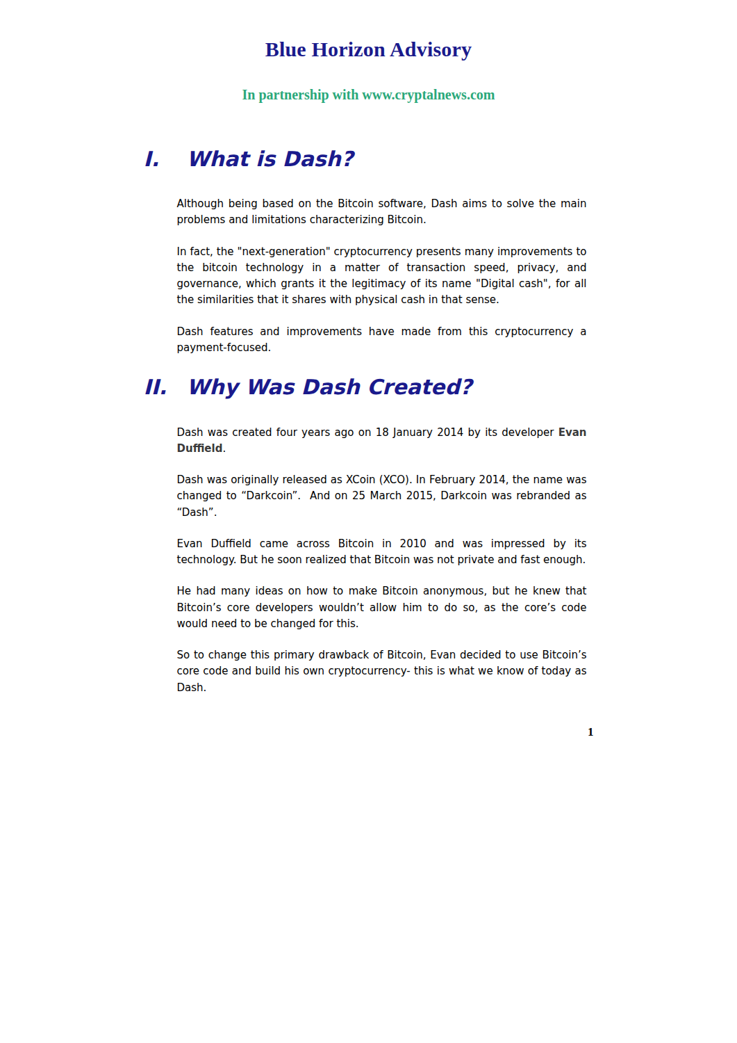Blue Horizon Advisory
In partnership with www.cryptalnews.com
I. What is Dash?
Although being based on the Bitcoin software, Dash aims to solve the main problems and limitations characterizing Bitcoin.
In fact, the "next-generation" cryptocurrency presents many improvements to the bitcoin technology in a matter of transaction speed, privacy, and governance, which grants it the legitimacy of its name "Digital cash", for all the similarities that it shares with physical cash in that sense.
Dash features and improvements have made from this cryptocurrency a payment-focused.
II. Why Was Dash Created?
Dash was created four years ago on 18 January 2014 by its developer Evan Duffield.
Dash was originally released as XCoin (XCO). In February 2014, the name was changed to “Darkcoin”. And on 25 March 2015, Darkcoin was rebranded as “Dash”.
Evan Duffield came across Bitcoin in 2010 and was impressed by its technology. But he soon realized that Bitcoin was not private and fast enough.
He had many ideas on how to make Bitcoin anonymous, but he knew that Bitcoin’s core developers wouldn’t allow him to do so, as the core’s code would need to be changed for this.
So to change this primary drawback of Bitcoin, Evan decided to use Bitcoin’s core code and build his own cryptocurrency- this is what we know of today as Dash.
1